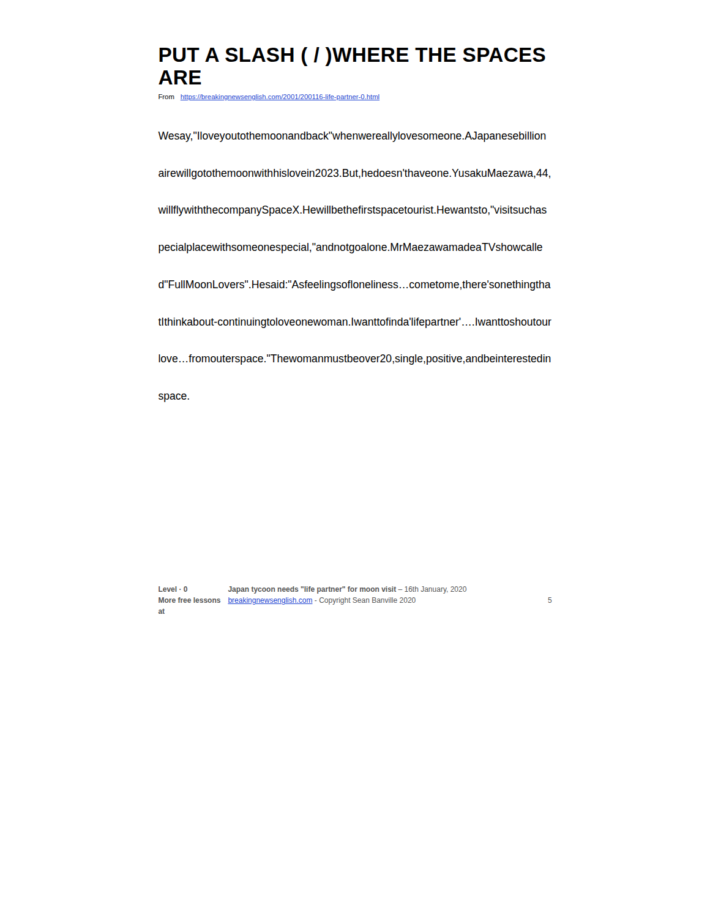PUT A SLASH ( / )WHERE THE SPACES ARE
From https://breakingnewsenglish.com/2001/200116-life-partner-0.html
Wesay,"Iloveyoutothemoonandback"whenwereallylovesomeone.AJapanesebillionairewillgotothemoonwithhislovein2023.But,hedoesn'thaveone.YusakuMaezawa,44,willflywiththecompanySpaceX.Hewillbethefirstspacetourist.Hewantsto,"visitsuchaspecialplacewithsomeonespecial,"andnotgoalone.MrMaezawamadeaTVshowcalled"FullMoonLovers".Hesaid:"Asfeelingsofloneliness…cometome,there'sonethingthatIthinkabout-continuingtoloveonewoman.Iwanttofinda'lifepartner'….Iwanttoshoutourlove…fromouterspace."Thewomanmustbeover20,single,positive,andbeinterestedinspace.
Level · 0
Japan tycoon needs "life partner" for moon visit – 16th January, 2020
More free lessons at
breakingnewsenglish.com - Copyright Sean Banville 2020
5